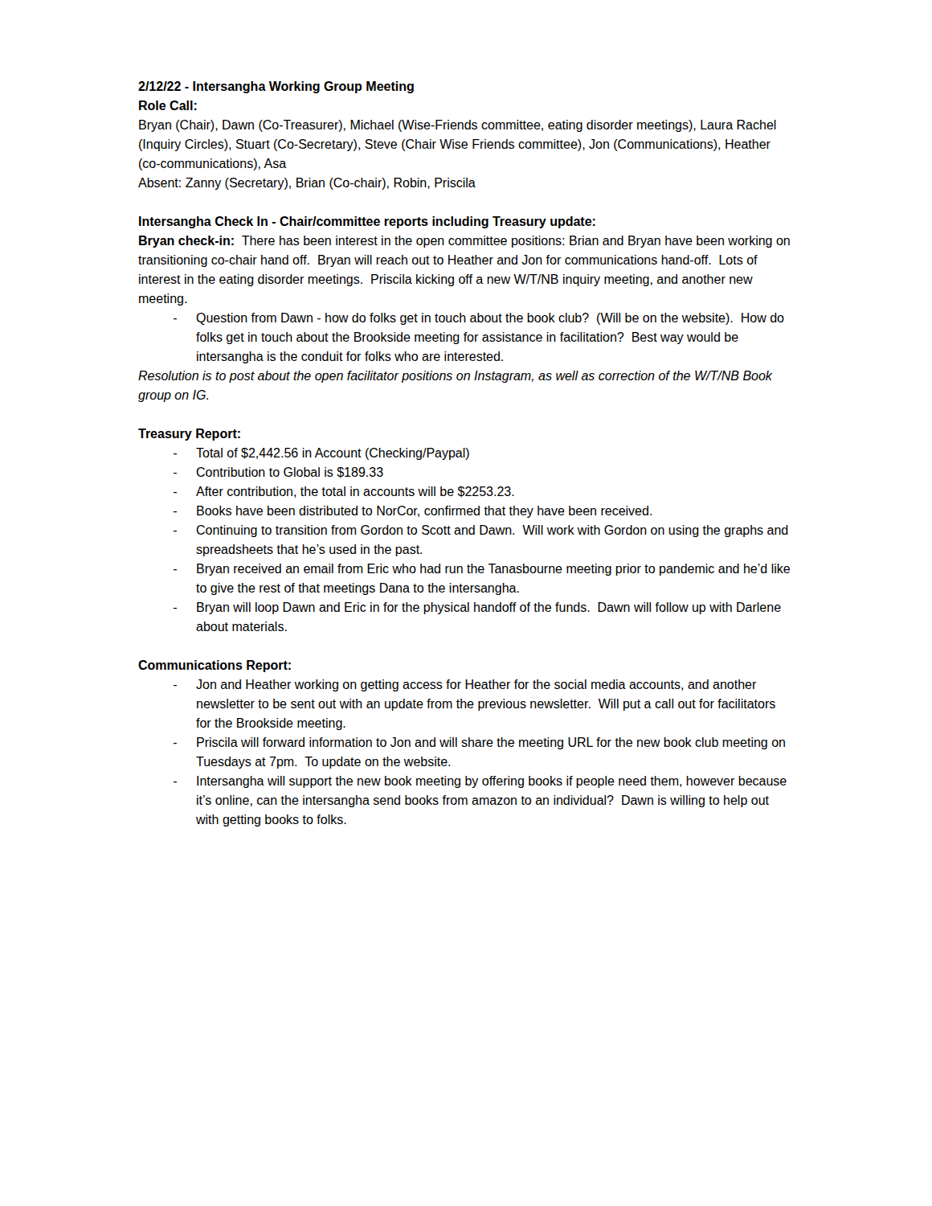2/12/22 - Intersangha Working Group Meeting
Role Call:
Bryan (Chair), Dawn (Co-Treasurer), Michael (Wise-Friends committee, eating disorder meetings), Laura Rachel (Inquiry Circles), Stuart (Co-Secretary), Steve (Chair Wise Friends committee), Jon (Communications), Heather (co-communications), Asa
Absent: Zanny (Secretary), Brian (Co-chair), Robin, Priscila
Intersangha Check In - Chair/committee reports including Treasury update:
Bryan check-in: There has been interest in the open committee positions: Brian and Bryan have been working on transitioning co-chair hand off. Bryan will reach out to Heather and Jon for communications hand-off. Lots of interest in the eating disorder meetings. Priscila kicking off a new W/T/NB inquiry meeting, and another new meeting.
Question from Dawn - how do folks get in touch about the book club? (Will be on the website). How do folks get in touch about the Brookside meeting for assistance in facilitation? Best way would be intersangha is the conduit for folks who are interested.
Resolution is to post about the open facilitator positions on Instagram, as well as correction of the W/T/NB Book group on IG.
Treasury Report:
Total of $2,442.56 in Account (Checking/Paypal)
Contribution to Global is $189.33
After contribution, the total in accounts will be $2253.23.
Books have been distributed to NorCor, confirmed that they have been received.
Continuing to transition from Gordon to Scott and Dawn. Will work with Gordon on using the graphs and spreadsheets that he’s used in the past.
Bryan received an email from Eric who had run the Tanasbourne meeting prior to pandemic and he’d like to give the rest of that meetings Dana to the intersangha.
Bryan will loop Dawn and Eric in for the physical handoff of the funds. Dawn will follow up with Darlene about materials.
Communications Report:
Jon and Heather working on getting access for Heather for the social media accounts, and another newsletter to be sent out with an update from the previous newsletter. Will put a call out for facilitators for the Brookside meeting.
Priscila will forward information to Jon and will share the meeting URL for the new book club meeting on Tuesdays at 7pm. To update on the website.
Intersangha will support the new book meeting by offering books if people need them, however because it’s online, can the intersangha send books from amazon to an individual? Dawn is willing to help out with getting books to folks.